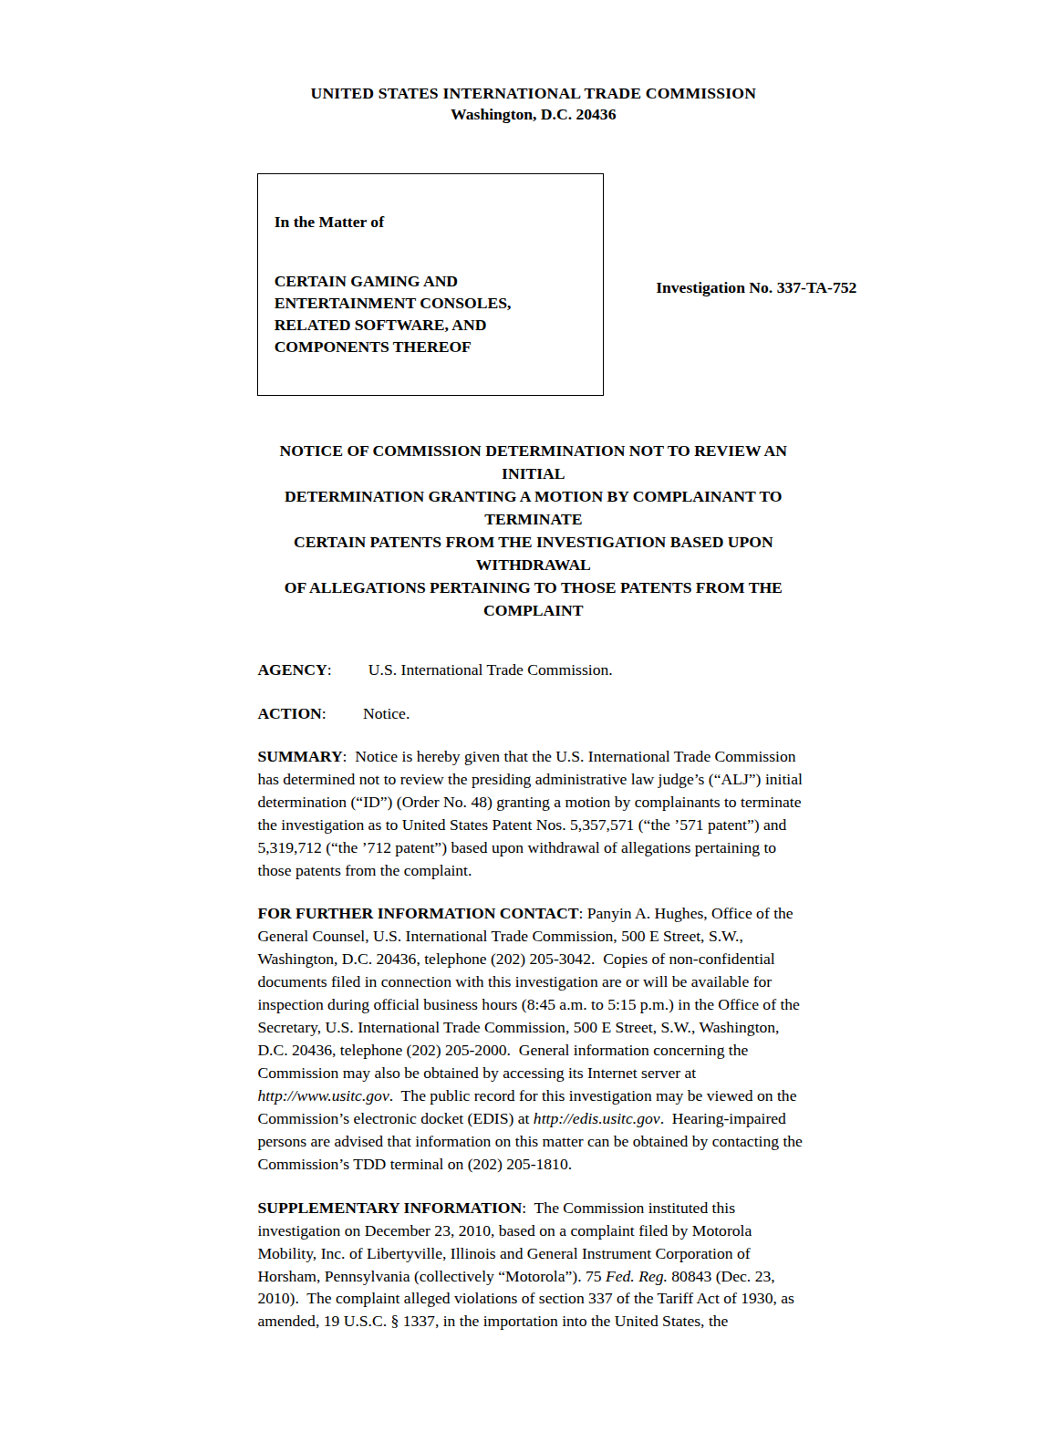UNITED STATES INTERNATIONAL TRADE COMMISSION
Washington, D.C. 20436
In the Matter of
CERTAIN GAMING AND
ENTERTAINMENT CONSOLES,
RELATED SOFTWARE, AND
COMPONENTS THEREOF
Investigation No. 337-TA-752
NOTICE OF COMMISSION DETERMINATION NOT TO REVIEW AN INITIAL
DETERMINATION GRANTING A MOTION BY COMPLAINANT TO TERMINATE
CERTAIN PATENTS FROM THE INVESTIGATION BASED UPON WITHDRAWAL
OF ALLEGATIONS PERTAINING TO THOSE PATENTS FROM THE COMPLAINT
AGENCY: U.S. International Trade Commission.
ACTION: Notice.
SUMMARY: Notice is hereby given that the U.S. International Trade Commission has determined not to review the presiding administrative law judge’s (“ALJ”) initial determination (“ID”) (Order No. 48) granting a motion by complainants to terminate the investigation as to United States Patent Nos. 5,357,571 (“the ’571 patent”) and 5,319,712 (“the ’712 patent”) based upon withdrawal of allegations pertaining to those patents from the complaint.
FOR FURTHER INFORMATION CONTACT: Panyin A. Hughes, Office of the General Counsel, U.S. International Trade Commission, 500 E Street, S.W., Washington, D.C. 20436, telephone (202) 205-3042. Copies of non-confidential documents filed in connection with this investigation are or will be available for inspection during official business hours (8:45 a.m. to 5:15 p.m.) in the Office of the Secretary, U.S. International Trade Commission, 500 E Street, S.W., Washington, D.C. 20436, telephone (202) 205-2000. General information concerning the Commission may also be obtained by accessing its Internet server at http://www.usitc.gov. The public record for this investigation may be viewed on the Commission’s electronic docket (EDIS) at http://edis.usitc.gov. Hearing-impaired persons are advised that information on this matter can be obtained by contacting the Commission’s TDD terminal on (202) 205-1810.
SUPPLEMENTARY INFORMATION: The Commission instituted this investigation on December 23, 2010, based on a complaint filed by Motorola Mobility, Inc. of Libertyville, Illinois and General Instrument Corporation of Horsham, Pennsylvania (collectively “Motorola”). 75 Fed. Reg. 80843 (Dec. 23, 2010). The complaint alleged violations of section 337 of the Tariff Act of 1930, as amended, 19 U.S.C. § 1337, in the importation into the United States, the